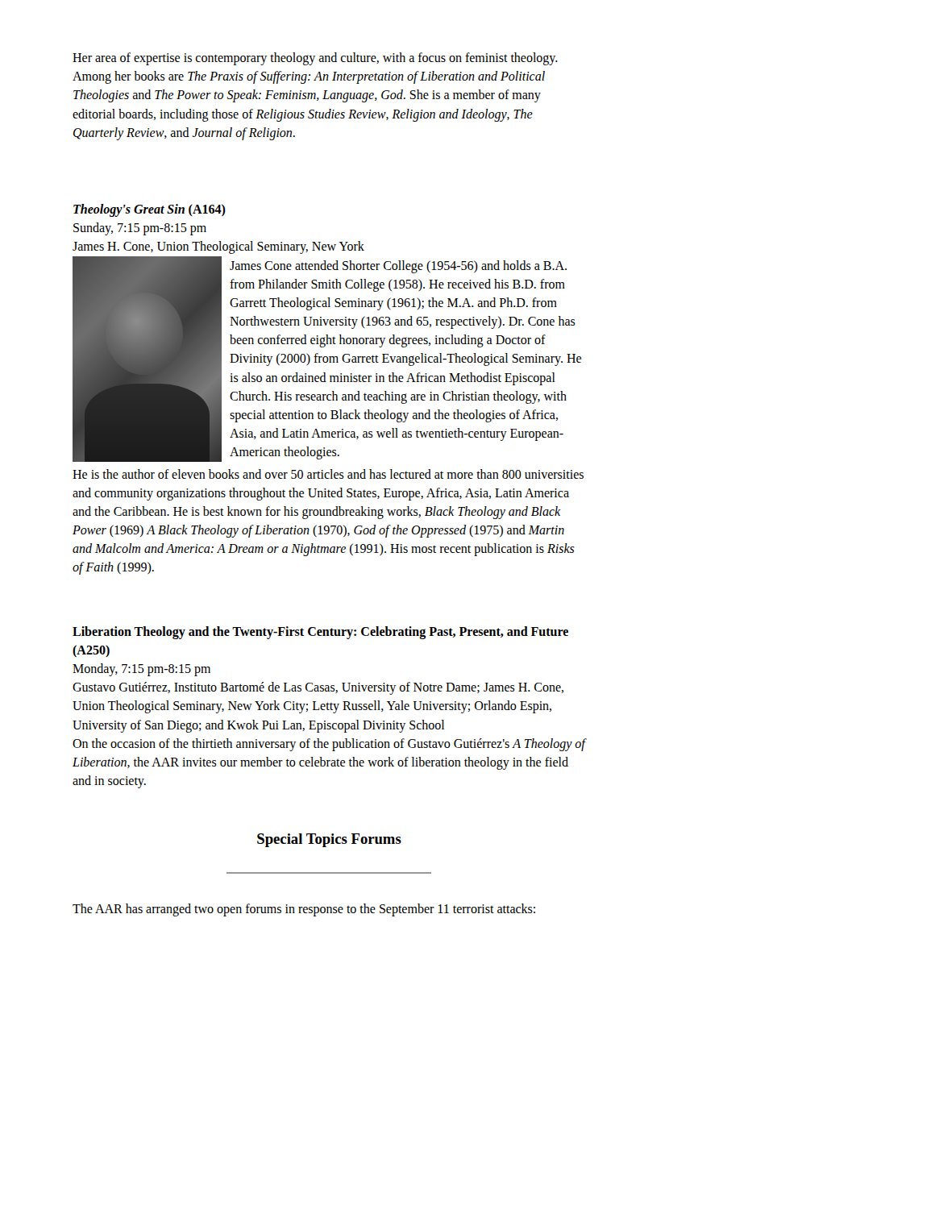Her area of expertise is contemporary theology and culture, with a focus on feminist theology. Among her books are The Praxis of Suffering: An Interpretation of Liberation and Political Theologies and The Power to Speak: Feminism, Language, God. She is a member of many editorial boards, including those of Religious Studies Review, Religion and Ideology, The Quarterly Review, and Journal of Religion.
Theology's Great Sin (A164)
Sunday, 7:15 pm-8:15 pm
James H. Cone, Union Theological Seminary, New York
James Cone attended Shorter College (1954-56) and holds a B.A. from Philander Smith College (1958). He received his B.D. from Garrett Theological Seminary (1961); the M.A. and Ph.D. from Northwestern University (1963 and 65, respectively). Dr. Cone has been conferred eight honorary degrees, including a Doctor of Divinity (2000) from Garrett Evangelical-Theological Seminary. He is also an ordained minister in the African Methodist Episcopal Church. His research and teaching are in Christian theology, with special attention to Black theology and the theologies of Africa, Asia, and Latin America, as well as twentieth-century European-American theologies.
He is the author of eleven books and over 50 articles and has lectured at more than 800 universities and community organizations throughout the United States, Europe, Africa, Asia, Latin America and the Caribbean. He is best known for his groundbreaking works, Black Theology and Black Power (1969) A Black Theology of Liberation (1970), God of the Oppressed (1975) and Martin and Malcolm and America: A Dream or a Nightmare (1991). His most recent publication is Risks of Faith (1999).
Liberation Theology and the Twenty-First Century: Celebrating Past, Present, and Future (A250)
Monday, 7:15 pm-8:15 pm
Gustavo Gutiérrez, Instituto Bartomé de Las Casas, University of Notre Dame; James H. Cone, Union Theological Seminary, New York City; Letty Russell, Yale University; Orlando Espin, University of San Diego; and Kwok Pui Lan, Episcopal Divinity School
On the occasion of the thirtieth anniversary of the publication of Gustavo Gutiérrez's A Theology of Liberation, the AAR invites our member to celebrate the work of liberation theology in the field and in society.
Special Topics Forums
The AAR has arranged two open forums in response to the September 11 terrorist attacks: